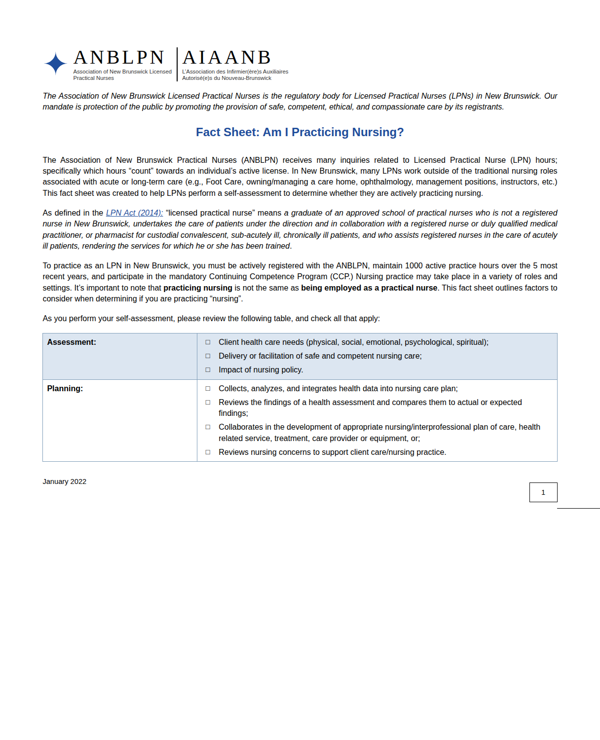✦
ANBLPN
Association of New Brunswick Licensed
Practical Nurses
AIAANB
L’Association des Infirmier(ère)s Auxiliaires
Autorisé(e)s du Nouveau-Brunswick
The Association of New Brunswick Licensed Practical Nurses is the regulatory body for Licensed Practical Nurses (LPNs) in New Brunswick. Our mandate is protection of the public by promoting the provision of safe, competent, ethical, and compassionate care by its registrants.
Fact Sheet: Am I Practicing Nursing?
The Association of New Brunswick Practical Nurses (ANBLPN) receives many inquiries related to Licensed Practical Nurse (LPN) hours; specifically which hours “count” towards an individual’s active license. In New Brunswick, many LPNs work outside of the traditional nursing roles associated with acute or long-term care (e.g., Foot Care, owning/managing a care home, ophthalmology, management positions, instructors, etc.) This fact sheet was created to help LPNs perform a self-assessment to determine whether they are actively practicing nursing.
As defined in the LPN Act (2014): “licensed practical nurse” means a graduate of an approved school of practical nurses who is not a registered nurse in New Brunswick, undertakes the care of patients under the direction and in collaboration with a registered nurse or duly qualified medical practitioner, or pharmacist for custodial convalescent, sub-acutely ill, chronically ill patients, and who assists registered nurses in the care of acutely ill patients, rendering the services for which he or she has been trained.
To practice as an LPN in New Brunswick, you must be actively registered with the ANBLPN, maintain 1000 active practice hours over the 5 most recent years, and participate in the mandatory Continuing Competence Program (CCP.) Nursing practice may take place in a variety of roles and settings. It’s important to note that practicing nursing is not the same as being employed as a practical nurse. This fact sheet outlines factors to consider when determining if you are practicing “nursing”.
As you perform your self-assessment, please review the following table, and check all that apply:
| Assessment: | Client health care needs (physical, social, emotional, psychological, spiritual); Delivery or facilitation of safe and competent nursing care; Impact of nursing policy. |
| Planning: | Collects, analyzes, and integrates health data into nursing care plan; Reviews the findings of a health assessment and compares them to actual or expected findings; Collaborates in the development of appropriate nursing/interprofessional plan of care, health related service, treatment, care provider or equipment, or; Reviews nursing concerns to support client care/nursing practice. |
January 2022
1